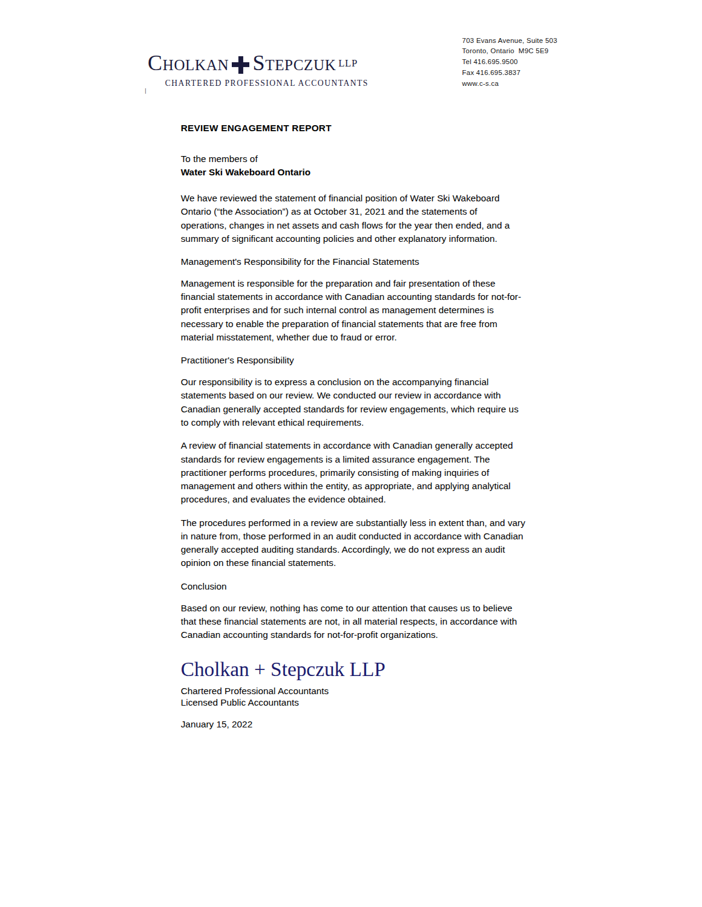Cholkan Stepczuk LLP
CHARTERED PROFESSIONAL ACCOUNTANTS
703 Evans Avenue, Suite 503
Toronto, Ontario M9C 5E9
Tel 416.695.9500
Fax 416.695.3837
www.c-s.ca
|
REVIEW ENGAGEMENT REPORT
To the members of
Water Ski Wakeboard Ontario
We have reviewed the statement of financial position of Water Ski Wakeboard Ontario (“the Association”) as at October 31, 2021 and the statements of operations, changes in net assets and cash flows for the year then ended, and a summary of significant accounting policies and other explanatory information.
Management's Responsibility for the Financial Statements
Management is responsible for the preparation and fair presentation of these financial statements in accordance with Canadian accounting standards for not-for-profit enterprises and for such internal control as management determines is necessary to enable the preparation of financial statements that are free from material misstatement, whether due to fraud or error.
Practitioner's Responsibility
Our responsibility is to express a conclusion on the accompanying financial statements based on our review. We conducted our review in accordance with Canadian generally accepted standards for review engagements, which require us to comply with relevant ethical requirements.
A review of financial statements in accordance with Canadian generally accepted standards for review engagements is a limited assurance engagement. The practitioner performs procedures, primarily consisting of making inquiries of management and others within the entity, as appropriate, and applying analytical procedures, and evaluates the evidence obtained.
The procedures performed in a review are substantially less in extent than, and vary in nature from, those performed in an audit conducted in accordance with Canadian generally accepted auditing standards. Accordingly, we do not express an audit opinion on these financial statements.
Conclusion
Based on our review, nothing has come to our attention that causes us to believe that these financial statements are not, in all material respects, in accordance with Canadian accounting standards for not-for-profit organizations.
Cholkan + Stepczuk LLP
Chartered Professional Accountants
Licensed Public Accountants
January 15, 2022